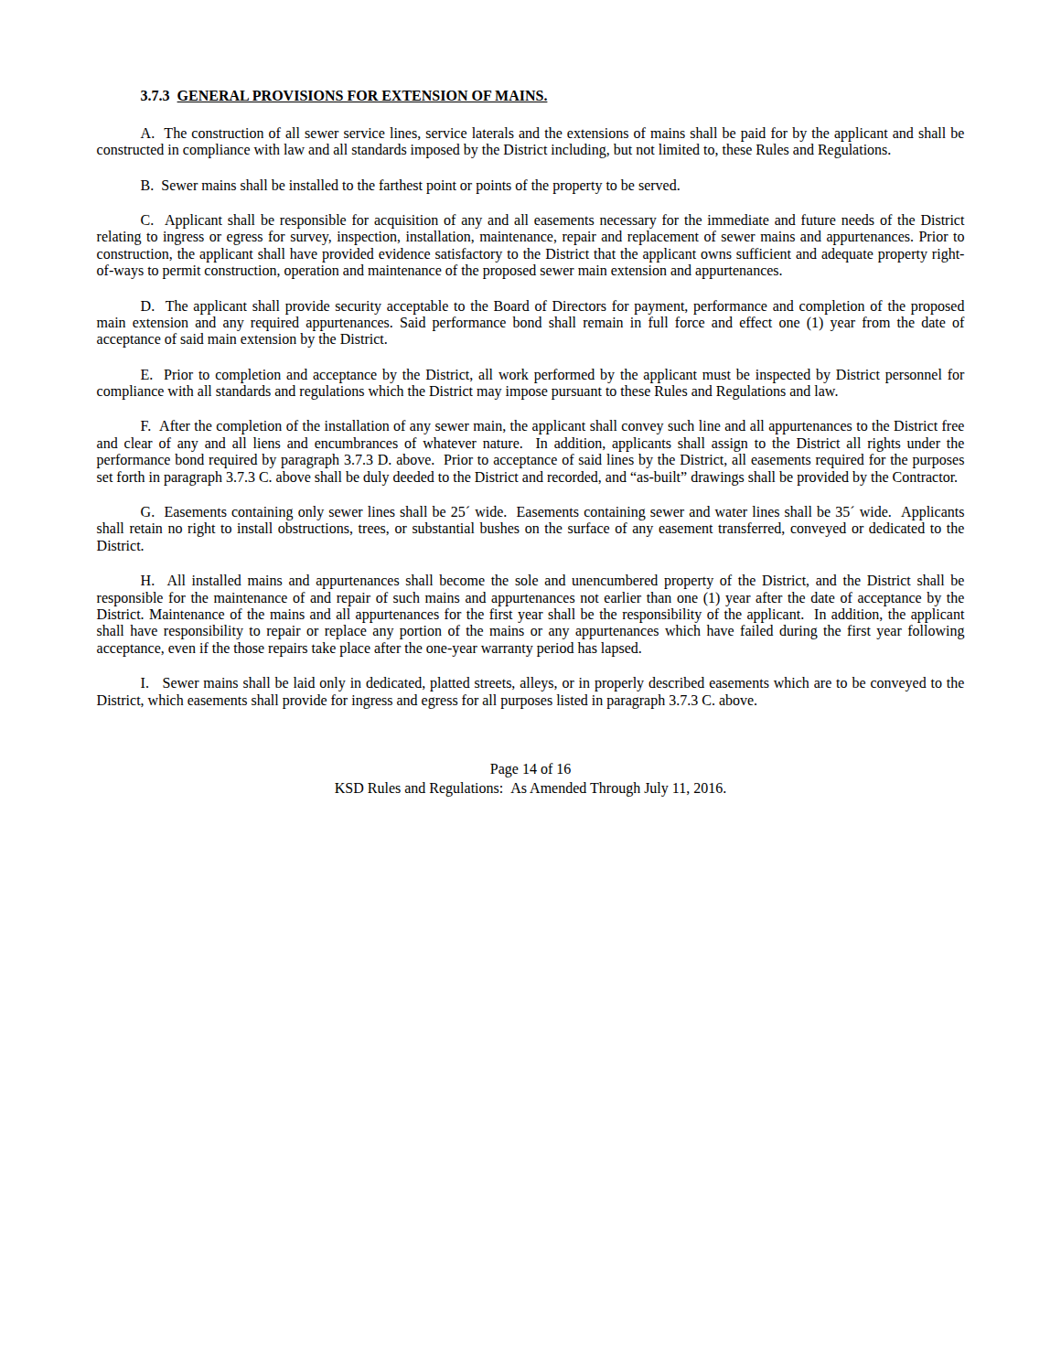3.7.3 GENERAL PROVISIONS FOR EXTENSION OF MAINS.
A. The construction of all sewer service lines, service laterals and the extensions of mains shall be paid for by the applicant and shall be constructed in compliance with law and all standards imposed by the District including, but not limited to, these Rules and Regulations.
B. Sewer mains shall be installed to the farthest point or points of the property to be served.
C. Applicant shall be responsible for acquisition of any and all easements necessary for the immediate and future needs of the District relating to ingress or egress for survey, inspection, installation, maintenance, repair and replacement of sewer mains and appurtenances. Prior to construction, the applicant shall have provided evidence satisfactory to the District that the applicant owns sufficient and adequate property right-of-ways to permit construction, operation and maintenance of the proposed sewer main extension and appurtenances.
D. The applicant shall provide security acceptable to the Board of Directors for payment, performance and completion of the proposed main extension and any required appurtenances. Said performance bond shall remain in full force and effect one (1) year from the date of acceptance of said main extension by the District.
E. Prior to completion and acceptance by the District, all work performed by the applicant must be inspected by District personnel for compliance with all standards and regulations which the District may impose pursuant to these Rules and Regulations and law.
F. After the completion of the installation of any sewer main, the applicant shall convey such line and all appurtenances to the District free and clear of any and all liens and encumbrances of whatever nature. In addition, applicants shall assign to the District all rights under the performance bond required by paragraph 3.7.3 D. above. Prior to acceptance of said lines by the District, all easements required for the purposes set forth in paragraph 3.7.3 C. above shall be duly deeded to the District and recorded, and “as-built” drawings shall be provided by the Contractor.
G. Easements containing only sewer lines shall be 25´ wide. Easements containing sewer and water lines shall be 35´ wide. Applicants shall retain no right to install obstructions, trees, or substantial bushes on the surface of any easement transferred, conveyed or dedicated to the District.
H. All installed mains and appurtenances shall become the sole and unencumbered property of the District, and the District shall be responsible for the maintenance of and repair of such mains and appurtenances not earlier than one (1) year after the date of acceptance by the District. Maintenance of the mains and all appurtenances for the first year shall be the responsibility of the applicant. In addition, the applicant shall have responsibility to repair or replace any portion of the mains or any appurtenances which have failed during the first year following acceptance, even if the those repairs take place after the one-year warranty period has lapsed.
I. Sewer mains shall be laid only in dedicated, platted streets, alleys, or in properly described easements which are to be conveyed to the District, which easements shall provide for ingress and egress for all purposes listed in paragraph 3.7.3 C. above.
Page 14 of 16
KSD Rules and Regulations: As Amended Through July 11, 2016.